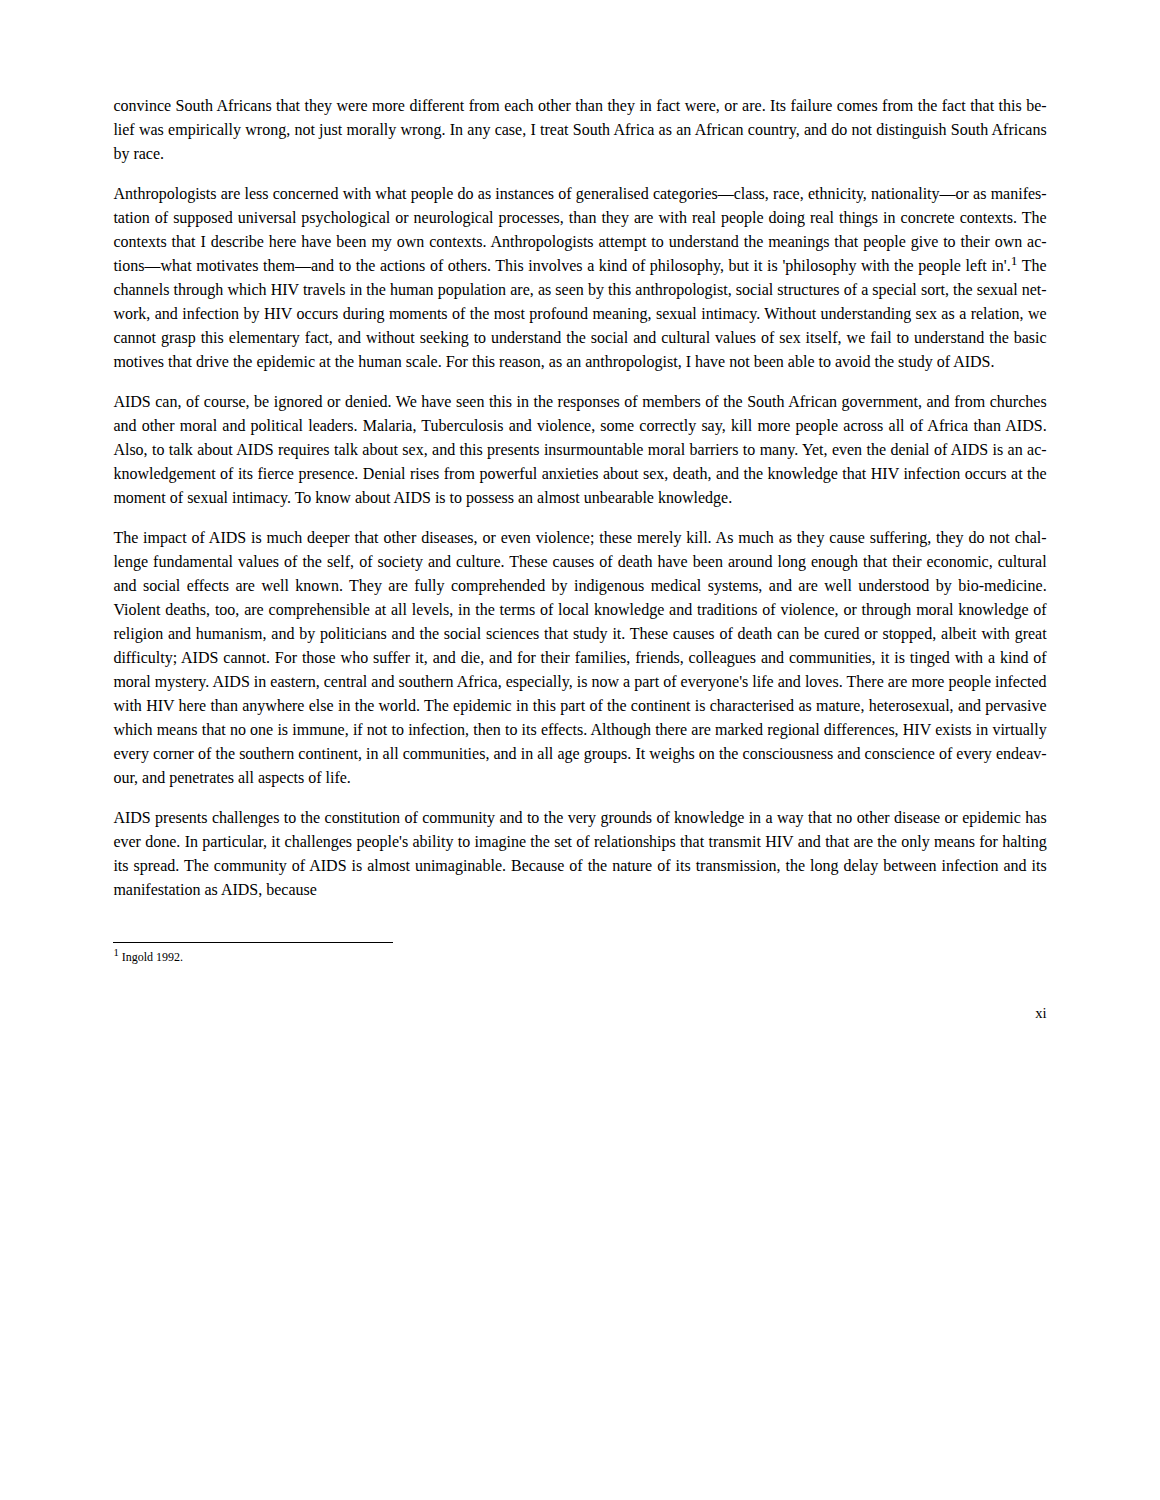convince South Africans that they were more different from each other than they in fact were, or are. Its failure comes from the fact that this belief was empirically wrong, not just morally wrong. In any case, I treat South Africa as an African country, and do not distinguish South Africans by race.
Anthropologists are less concerned with what people do as instances of generalised categories—class, race, ethnicity, nationality—or as manifestation of supposed universal psychological or neurological processes, than they are with real people doing real things in concrete contexts. The contexts that I describe here have been my own contexts. Anthropologists attempt to understand the meanings that people give to their own actions—what motivates them—and to the actions of others. This involves a kind of philosophy, but it is 'philosophy with the people left in'.1 The channels through which HIV travels in the human population are, as seen by this anthropologist, social structures of a special sort, the sexual network, and infection by HIV occurs during moments of the most profound meaning, sexual intimacy. Without understanding sex as a relation, we cannot grasp this elementary fact, and without seeking to understand the social and cultural values of sex itself, we fail to understand the basic motives that drive the epidemic at the human scale. For this reason, as an anthropologist, I have not been able to avoid the study of AIDS.
AIDS can, of course, be ignored or denied. We have seen this in the responses of members of the South African government, and from churches and other moral and political leaders. Malaria, Tuberculosis and violence, some correctly say, kill more people across all of Africa than AIDS. Also, to talk about AIDS requires talk about sex, and this presents insurmountable moral barriers to many. Yet, even the denial of AIDS is an acknowledgement of its fierce presence. Denial rises from powerful anxieties about sex, death, and the knowledge that HIV infection occurs at the moment of sexual intimacy. To know about AIDS is to possess an almost unbearable knowledge.
The impact of AIDS is much deeper that other diseases, or even violence; these merely kill. As much as they cause suffering, they do not challenge fundamental values of the self, of society and culture. These causes of death have been around long enough that their economic, cultural and social effects are well known. They are fully comprehended by indigenous medical systems, and are well understood by bio-medicine. Violent deaths, too, are comprehensible at all levels, in the terms of local knowledge and traditions of violence, or through moral knowledge of religion and humanism, and by politicians and the social sciences that study it. These causes of death can be cured or stopped, albeit with great difficulty; AIDS cannot. For those who suffer it, and die, and for their families, friends, colleagues and communities, it is tinged with a kind of moral mystery. AIDS in eastern, central and southern Africa, especially, is now a part of everyone's life and loves. There are more people infected with HIV here than anywhere else in the world. The epidemic in this part of the continent is characterised as mature, heterosexual, and pervasive which means that no one is immune, if not to infection, then to its effects. Although there are marked regional differences, HIV exists in virtually every corner of the southern continent, in all communities, and in all age groups. It weighs on the consciousness and conscience of every endeavour, and penetrates all aspects of life.
AIDS presents challenges to the constitution of community and to the very grounds of knowledge in a way that no other disease or epidemic has ever done. In particular, it challenges people's ability to imagine the set of relationships that transmit HIV and that are the only means for halting its spread. The community of AIDS is almost unimaginable. Because of the nature of its transmission, the long delay between infection and its manifestation as AIDS, because
1 Ingold 1992.
xi